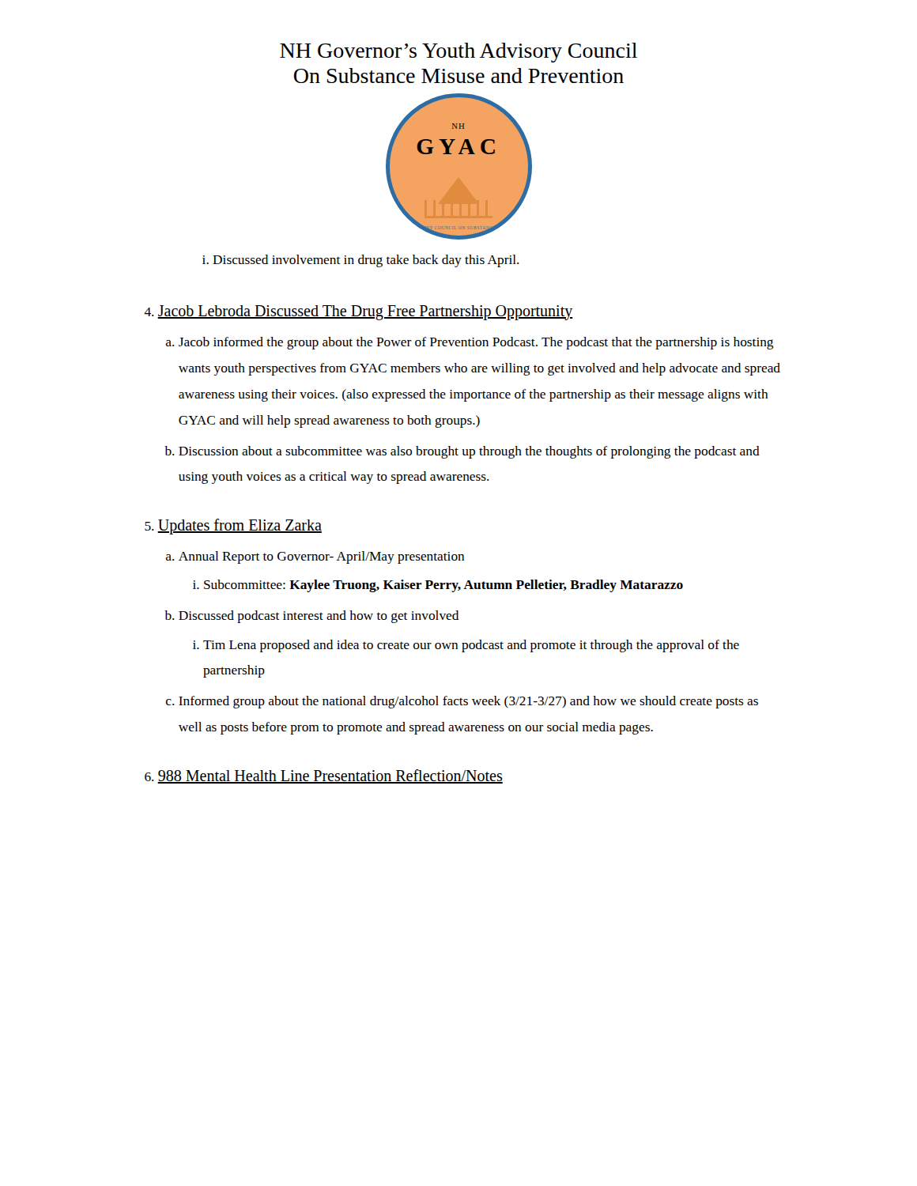NH Governor’s Youth Advisory Council
On Substance Misuse and Prevention
NH
GYAC
GOVERNOR'S YOUTH ADVISORY COUNCIL ON SUBSTANCE MISUSE AND PREVENTION
Discussed involvement in drug take back day this April.
Jacob Lebroda Discussed The Drug Free Partnership Opportunity
Jacob informed the group about the Power of Prevention Podcast. The podcast that the partnership is hosting wants youth perspectives from GYAC members who are willing to get involved and help advocate and spread awareness using their voices. (also expressed the importance of the partnership as their message aligns with GYAC and will help spread awareness to both groups.)
Discussion about a subcommittee was also brought up through the thoughts of prolonging the podcast and using youth voices as a critical way to spread awareness.
Updates from Eliza Zarka
Annual Report to Governor- April/May presentation
Subcommittee: Kaylee Truong, Kaiser Perry, Autumn Pelletier, Bradley Matarazzo
Discussed podcast interest and how to get involved
Tim Lena proposed and idea to create our own podcast and promote it through the approval of the partnership
Informed group about the national drug/alcohol facts week (3/21-3/27) and how we should create posts as well as posts before prom to promote and spread awareness on our social media pages.
988 Mental Health Line Presentation Reflection/Notes